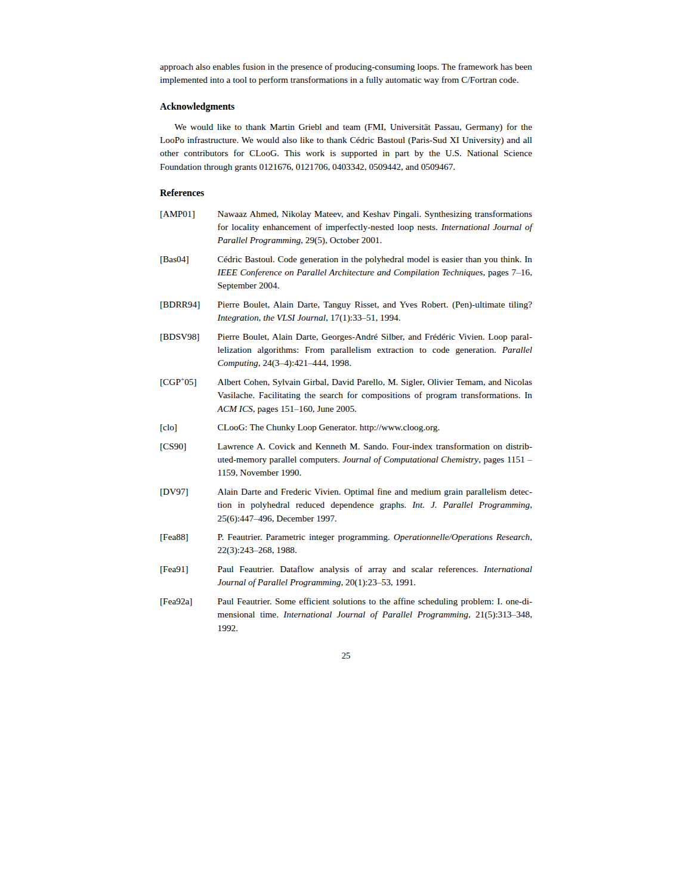approach also enables fusion in the presence of producing-consuming loops. The framework has been implemented into a tool to perform transformations in a fully automatic way from C/Fortran code.
Acknowledgments
We would like to thank Martin Griebl and team (FMI, Universität Passau, Germany) for the LooPo infrastructure. We would also like to thank Cédric Bastoul (Paris-Sud XI University) and all other contributors for CLooG. This work is supported in part by the U.S. National Science Foundation through grants 0121676, 0121706, 0403342, 0509442, and 0509467.
References
[AMP01]
Nawaaz Ahmed, Nikolay Mateev, and Keshav Pingali. Synthesizing transformations for locality enhancement of imperfectly-nested loop nests. International Journal of Parallel Programming, 29(5), October 2001.
[Bas04]
Cédric Bastoul. Code generation in the polyhedral model is easier than you think. In IEEE Conference on Parallel Architecture and Compilation Techniques, pages 7–16, September 2004.
[BDRR94]
Pierre Boulet, Alain Darte, Tanguy Risset, and Yves Robert. (Pen)-ultimate tiling? Integration, the VLSI Journal, 17(1):33–51, 1994.
[BDSV98]
Pierre Boulet, Alain Darte, Georges-André Silber, and Frédéric Vivien. Loop parallelization algorithms: From parallelism extraction to code generation. Parallel Computing, 24(3–4):421–444, 1998.
[CGP+05]
Albert Cohen, Sylvain Girbal, David Parello, M. Sigler, Olivier Temam, and Nicolas Vasilache. Facilitating the search for compositions of program transformations. In ACM ICS, pages 151–160, June 2005.
[clo]
CLooG: The Chunky Loop Generator. http://www.cloog.org.
[CS90]
Lawrence A. Covick and Kenneth M. Sando. Four-index transformation on distributed-memory parallel computers. Journal of Computational Chemistry, pages 1151 – 1159, November 1990.
[DV97]
Alain Darte and Frederic Vivien. Optimal fine and medium grain parallelism detection in polyhedral reduced dependence graphs. Int. J. Parallel Programming, 25(6):447–496, December 1997.
[Fea88]
P. Feautrier. Parametric integer programming. Operationnelle/Operations Research, 22(3):243–268, 1988.
[Fea91]
Paul Feautrier. Dataflow analysis of array and scalar references. International Journal of Parallel Programming, 20(1):23–53, 1991.
[Fea92a]
Paul Feautrier. Some efficient solutions to the affine scheduling problem: I. one-dimensional time. International Journal of Parallel Programming, 21(5):313–348, 1992.
25